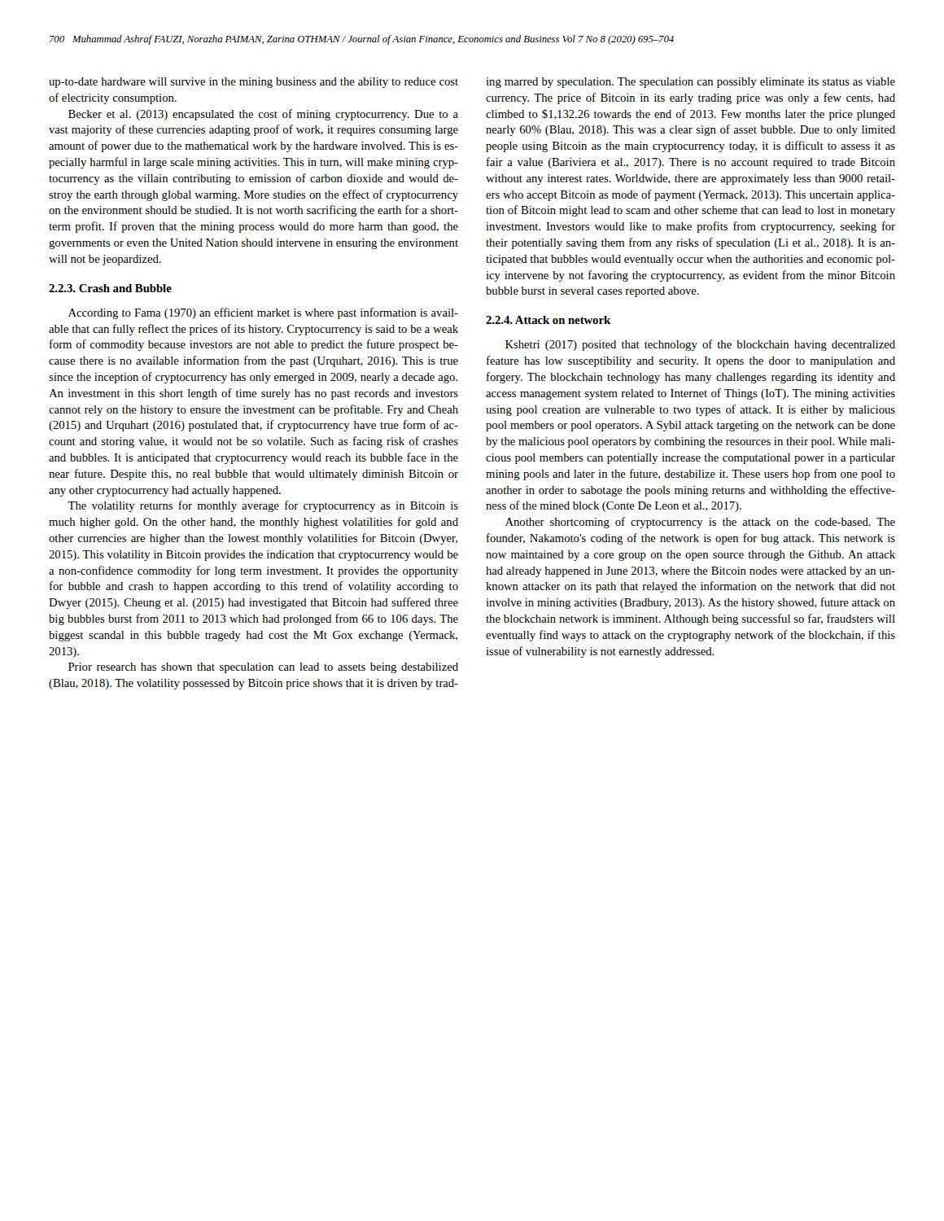700 Muhammad Ashraf FAUZI, Norazha PAIMAN, Zarina OTHMAN / Journal of Asian Finance, Economics and Business Vol 7 No 8 (2020) 695–704
up-to-date hardware will survive in the mining business and the ability to reduce cost of electricity consumption.
Becker et al. (2013) encapsulated the cost of mining cryptocurrency. Due to a vast majority of these currencies adapting proof of work, it requires consuming large amount of power due to the mathematical work by the hardware involved. This is especially harmful in large scale mining activities. This in turn, will make mining cryptocurrency as the villain contributing to emission of carbon dioxide and would destroy the earth through global warming. More studies on the effect of cryptocurrency on the environment should be studied. It is not worth sacrificing the earth for a short-term profit. If proven that the mining process would do more harm than good, the governments or even the United Nation should intervene in ensuring the environment will not be jeopardized.
2.2.3. Crash and Bubble
According to Fama (1970) an efficient market is where past information is available that can fully reflect the prices of its history. Cryptocurrency is said to be a weak form of commodity because investors are not able to predict the future prospect because there is no available information from the past (Urquhart, 2016). This is true since the inception of cryptocurrency has only emerged in 2009, nearly a decade ago. An investment in this short length of time surely has no past records and investors cannot rely on the history to ensure the investment can be profitable. Fry and Cheah (2015) and Urquhart (2016) postulated that, if cryptocurrency have true form of account and storing value, it would not be so volatile. Such as facing risk of crashes and bubbles. It is anticipated that cryptocurrency would reach its bubble face in the near future. Despite this, no real bubble that would ultimately diminish Bitcoin or any other cryptocurrency had actually happened.
The volatility returns for monthly average for cryptocurrency as in Bitcoin is much higher gold. On the other hand, the monthly highest volatilities for gold and other currencies are higher than the lowest monthly volatilities for Bitcoin (Dwyer, 2015). This volatility in Bitcoin provides the indication that cryptocurrency would be a non-confidence commodity for long term investment. It provides the opportunity for bubble and crash to happen according to this trend of volatility according to Dwyer (2015). Cheung et al. (2015) had investigated that Bitcoin had suffered three big bubbles burst from 2011 to 2013 which had prolonged from 66 to 106 days. The biggest scandal in this bubble tragedy had cost the Mt Gox exchange (Yermack, 2013).
Prior research has shown that speculation can lead to assets being destabilized (Blau, 2018). The volatility possessed by Bitcoin price shows that it is driven by trading marred by speculation. The speculation can possibly eliminate its status as viable currency. The price of Bitcoin in its early trading price was only a few cents, had climbed to $1,132.26 towards the end of 2013. Few months later the price plunged nearly 60% (Blau, 2018). This was a clear sign of asset bubble. Due to only limited people using Bitcoin as the main cryptocurrency today, it is difficult to assess it as fair a value (Bariviera et al., 2017). There is no account required to trade Bitcoin without any interest rates. Worldwide, there are approximately less than 9000 retailers who accept Bitcoin as mode of payment (Yermack, 2013). This uncertain application of Bitcoin might lead to scam and other scheme that can lead to lost in monetary investment. Investors would like to make profits from cryptocurrency, seeking for their potentially saving them from any risks of speculation (Li et al., 2018). It is anticipated that bubbles would eventually occur when the authorities and economic policy intervene by not favoring the cryptocurrency, as evident from the minor Bitcoin bubble burst in several cases reported above.
2.2.4. Attack on network
Kshetri (2017) posited that technology of the blockchain having decentralized feature has low susceptibility and security. It opens the door to manipulation and forgery. The blockchain technology has many challenges regarding its identity and access management system related to Internet of Things (IoT). The mining activities using pool creation are vulnerable to two types of attack. It is either by malicious pool members or pool operators. A Sybil attack targeting on the network can be done by the malicious pool operators by combining the resources in their pool. While malicious pool members can potentially increase the computational power in a particular mining pools and later in the future, destabilize it. These users hop from one pool to another in order to sabotage the pools mining returns and withholding the effectiveness of the mined block (Conte De Leon et al., 2017).
Another shortcoming of cryptocurrency is the attack on the code-based. The founder, Nakamoto's coding of the network is open for bug attack. This network is now maintained by a core group on the open source through the Github. An attack had already happened in June 2013, where the Bitcoin nodes were attacked by an unknown attacker on its path that relayed the information on the network that did not involve in mining activities (Bradbury, 2013). As the history showed, future attack on the blockchain network is imminent. Although being successful so far, fraudsters will eventually find ways to attack on the cryptography network of the blockchain, if this issue of vulnerability is not earnestly addressed.